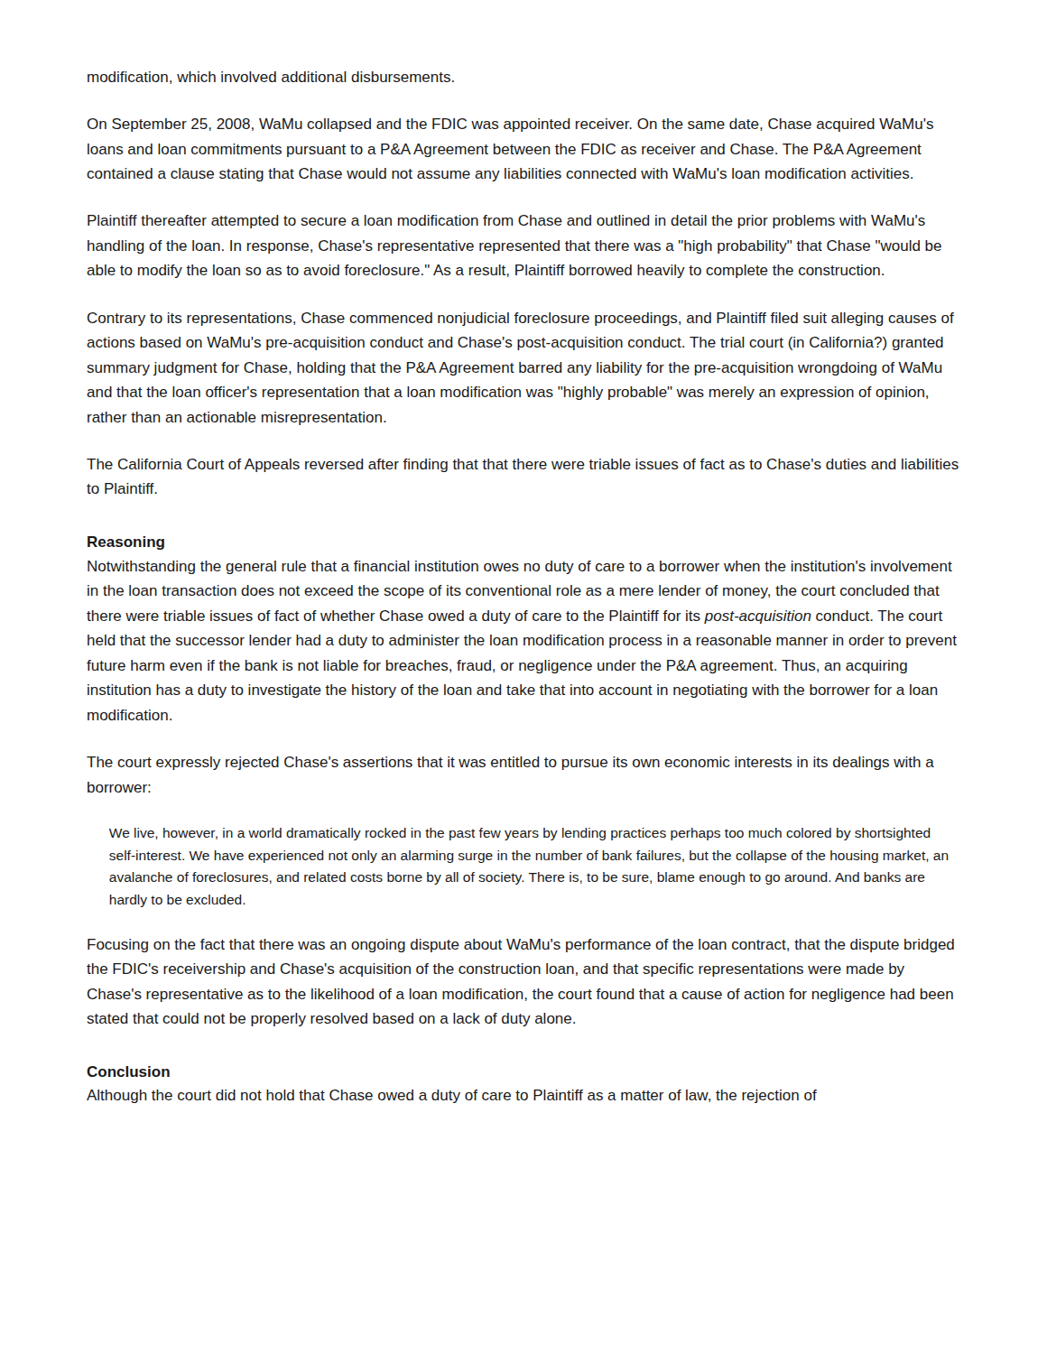modification, which involved additional disbursements.
On September 25, 2008, WaMu collapsed and the FDIC was appointed receiver. On the same date, Chase acquired WaMu's loans and loan commitments pursuant to a P&A Agreement between the FDIC as receiver and Chase. The P&A Agreement contained a clause stating that Chase would not assume any liabilities connected with WaMu's loan modification activities.
Plaintiff thereafter attempted to secure a loan modification from Chase and outlined in detail the prior problems with WaMu's handling of the loan. In response, Chase's representative represented that there was a "high probability" that Chase "would be able to modify the loan so as to avoid foreclosure." As a result, Plaintiff borrowed heavily to complete the construction.
Contrary to its representations, Chase commenced nonjudicial foreclosure proceedings, and Plaintiff filed suit alleging causes of actions based on WaMu's pre-acquisition conduct and Chase's post-acquisition conduct. The trial court (in California?) granted summary judgment for Chase, holding that the P&A Agreement barred any liability for the pre-acquisition wrongdoing of WaMu and that the loan officer's representation that a loan modification was "highly probable" was merely an expression of opinion, rather than an actionable misrepresentation.
The California Court of Appeals reversed after finding that that there were triable issues of fact as to Chase's duties and liabilities to Plaintiff.
Reasoning
Notwithstanding the general rule that a financial institution owes no duty of care to a borrower when the institution's involvement in the loan transaction does not exceed the scope of its conventional role as a mere lender of money, the court concluded that there were triable issues of fact of whether Chase owed a duty of care to the Plaintiff for its post-acquisition conduct. The court held that the successor lender had a duty to administer the loan modification process in a reasonable manner in order to prevent future harm even if the bank is not liable for breaches, fraud, or negligence under the P&A agreement. Thus, an acquiring institution has a duty to investigate the history of the loan and take that into account in negotiating with the borrower for a loan modification.
The court expressly rejected Chase's assertions that it was entitled to pursue its own economic interests in its dealings with a borrower:
We live, however, in a world dramatically rocked in the past few years by lending practices perhaps too much colored by shortsighted self-interest. We have experienced not only an alarming surge in the number of bank failures, but the collapse of the housing market, an avalanche of foreclosures, and related costs borne by all of society. There is, to be sure, blame enough to go around. And banks are hardly to be excluded.
Focusing on the fact that there was an ongoing dispute about WaMu's performance of the loan contract, that the dispute bridged the FDIC's receivership and Chase's acquisition of the construction loan, and that specific representations were made by Chase's representative as to the likelihood of a loan modification, the court found that a cause of action for negligence had been stated that could not be properly resolved based on a lack of duty alone.
Conclusion
Although the court did not hold that Chase owed a duty of care to Plaintiff as a matter of law, the rejection of